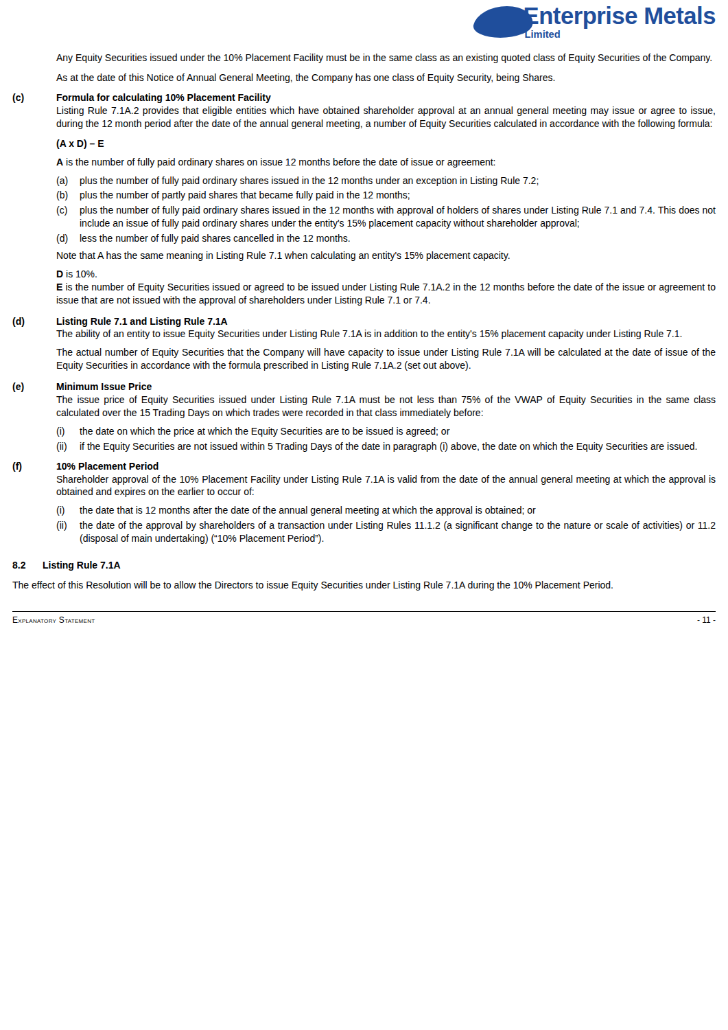Enterprise Metals Limited
Any Equity Securities issued under the 10% Placement Facility must be in the same class as an existing quoted class of Equity Securities of the Company.
As at the date of this Notice of Annual General Meeting, the Company has one class of Equity Security, being Shares.
(c)
Formula for calculating 10% Placement Facility
Listing Rule 7.1A.2 provides that eligible entities which have obtained shareholder approval at an annual general meeting may issue or agree to issue, during the 12 month period after the date of the annual general meeting, a number of Equity Securities calculated in accordance with the following formula:
(A x D) – E
A is the number of fully paid ordinary shares on issue 12 months before the date of issue or agreement:
(a) plus the number of fully paid ordinary shares issued in the 12 months under an exception in Listing Rule 7.2;
(b) plus the number of partly paid shares that became fully paid in the 12 months;
(c) plus the number of fully paid ordinary shares issued in the 12 months with approval of holders of shares under Listing Rule 7.1 and 7.4. This does not include an issue of fully paid ordinary shares under the entity's 15% placement capacity without shareholder approval;
(d) less the number of fully paid shares cancelled in the 12 months.
Note that A has the same meaning in Listing Rule 7.1 when calculating an entity's 15% placement capacity.
D is 10%.
E is the number of Equity Securities issued or agreed to be issued under Listing Rule 7.1A.2 in the 12 months before the date of the issue or agreement to issue that are not issued with the approval of shareholders under Listing Rule 7.1 or 7.4.
(d)
Listing Rule 7.1 and Listing Rule 7.1A
The ability of an entity to issue Equity Securities under Listing Rule 7.1A is in addition to the entity's 15% placement capacity under Listing Rule 7.1.
The actual number of Equity Securities that the Company will have capacity to issue under Listing Rule 7.1A will be calculated at the date of issue of the Equity Securities in accordance with the formula prescribed in Listing Rule 7.1A.2 (set out above).
(e)
Minimum Issue Price
The issue price of Equity Securities issued under Listing Rule 7.1A must be not less than 75% of the VWAP of Equity Securities in the same class calculated over the 15 Trading Days on which trades were recorded in that class immediately before:
(i) the date on which the price at which the Equity Securities are to be issued is agreed; or
(ii) if the Equity Securities are not issued within 5 Trading Days of the date in paragraph (i) above, the date on which the Equity Securities are issued.
(f)
10% Placement Period
Shareholder approval of the 10% Placement Facility under Listing Rule 7.1A is valid from the date of the annual general meeting at which the approval is obtained and expires on the earlier to occur of:
(i) the date that is 12 months after the date of the annual general meeting at which the approval is obtained; or
(ii) the date of the approval by shareholders of a transaction under Listing Rules 11.1.2 (a significant change to the nature or scale of activities) or 11.2 (disposal of main undertaking) (“10% Placement Period”).
8.2
Listing Rule 7.1A
The effect of this Resolution will be to allow the Directors to issue Equity Securities under Listing Rule 7.1A during the 10% Placement Period.
Explanatory Statement - 11 -